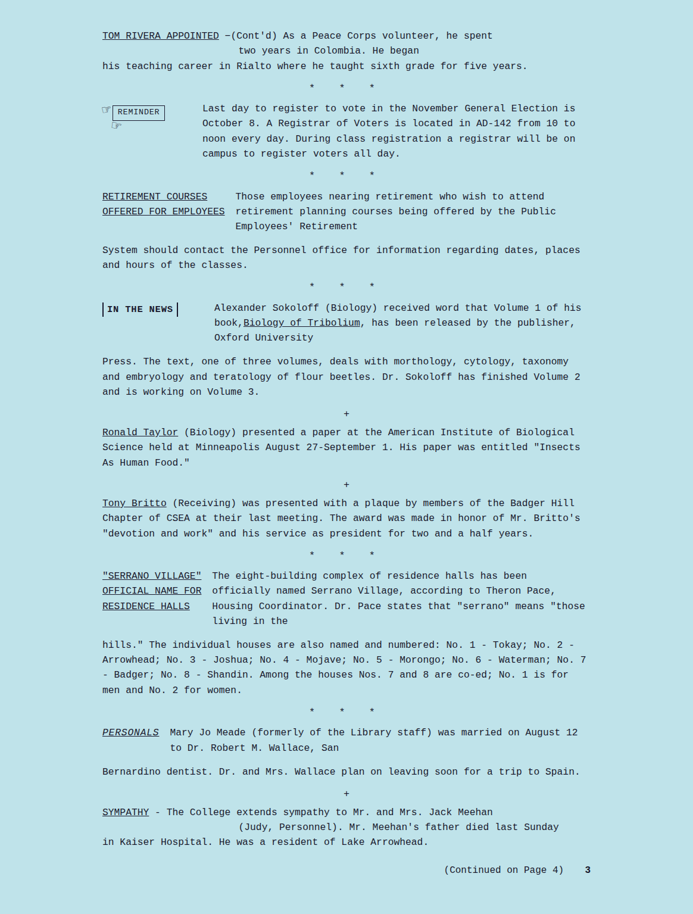TOM RIVERA APPOINTED −(Cont'd) As a Peace Corps volunteer, he spent
two years in Colombia. He began
his teaching career in Rialto where he taught sixth grade for five years.
* * *
☞REMINDER ☞
Last day to register to vote in the November General Election is October 8. A Registrar of Voters is located in AD-142 from 10 to noon every day. During class registration a registrar will be on campus to register voters all day.
* * *
RETIREMENT COURSES OFFERED FOR EMPLOYEES
Those employees nearing retirement who wish to attend retirement planning courses being offered by the Public Employees' Retirement
System should contact the Personnel office for information regarding dates, places and hours of the classes.
* * *
IN THE NEWS
Alexander Sokoloff (Biology) received word that Volume 1 of his book,Biology of Tribolium, has been released by the publisher, Oxford University
Press. The text, one of three volumes, deals with morthology, cyto­logy, taxonomy and embryology and teratology of flour beetles. Dr. Sokoloff has finished Volume 2 and is working on Volume 3.
+
Ronald Taylor (Biology) presented a paper at the American Institute of Biological Science held at Minneapolis August 27-September 1. His paper was entitled "Insects As Human Food."
+
Tony Britto (Receiving) was presented with a plaque by members of the Badger Hill Chapter of CSEA at their last meeting. The award was made in honor of Mr. Britto's "devotion and work" and his service as president for two and a half years.
* * *
"SERRANO VILLAGE" OFFICIAL NAME FOR RESIDENCE HALLS
The eight-building complex of residence halls has been officially named Serrano Village, according to Theron Pace, Housing Coordinator. Dr. Pace states that "serrano" means "those living in the
hills." The individual houses are also named and numbered: No. 1 - Tokay; No. 2 - Arrowhead; No. 3 - Joshua; No. 4 - Mojave; No. 5 - Morongo; No. 6 - Waterman; No. 7 - Badger; No. 8 - Shandin. Among the houses Nos. 7 and 8 are co-ed; No. 1 is for men and No. 2 for women.
* * *
PERSONALS
Mary Jo Meade (formerly of the Library staff) was married on August 12 to Dr. Robert M. Wallace, San
Bernardino dentist. Dr. and Mrs. Wallace plan on leaving soon for a trip to Spain.
+
SYMPATHY - The College extends sympathy to Mr. and Mrs. Jack Meehan
(Judy, Personnel). Mr. Meehan's father died last Sunday
in Kaiser Hospital. He was a resident of Lake Arrowhead.
(Continued on Page 4)3